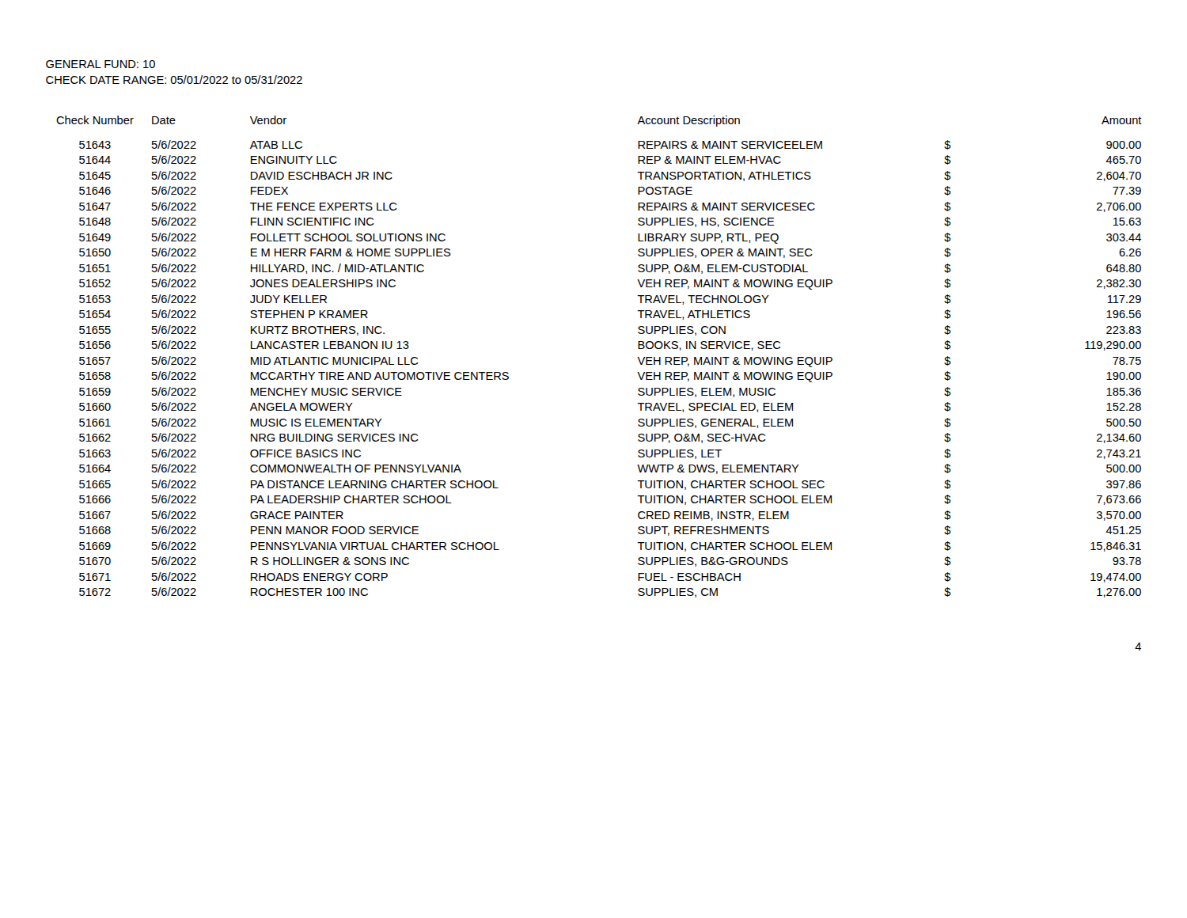GENERAL FUND: 10
CHECK DATE RANGE: 05/01/2022 to 05/31/2022
| Check Number | Date | Vendor | Account Description | | Amount |
| --- | --- | --- | --- | --- | --- |
| 51643 | 5/6/2022 | ATAB LLC | REPAIRS & MAINT SERVICEELEM | $ | 900.00 |
| 51644 | 5/6/2022 | ENGINUITY LLC | REP & MAINT ELEM-HVAC | $ | 465.70 |
| 51645 | 5/6/2022 | DAVID ESCHBACH JR INC | TRANSPORTATION, ATHLETICS | $ | 2,604.70 |
| 51646 | 5/6/2022 | FEDEX | POSTAGE | $ | 77.39 |
| 51647 | 5/6/2022 | THE FENCE EXPERTS LLC | REPAIRS & MAINT SERVICESEC | $ | 2,706.00 |
| 51648 | 5/6/2022 | FLINN SCIENTIFIC INC | SUPPLIES, HS, SCIENCE | $ | 15.63 |
| 51649 | 5/6/2022 | FOLLETT SCHOOL SOLUTIONS INC | LIBRARY SUPP, RTL, PEQ | $ | 303.44 |
| 51650 | 5/6/2022 | E M HERR FARM & HOME SUPPLIES | SUPPLIES, OPER & MAINT, SEC | $ | 6.26 |
| 51651 | 5/6/2022 | HILLYARD, INC. / MID-ATLANTIC | SUPP, O&M, ELEM-CUSTODIAL | $ | 648.80 |
| 51652 | 5/6/2022 | JONES DEALERSHIPS INC | VEH REP, MAINT & MOWING EQUIP | $ | 2,382.30 |
| 51653 | 5/6/2022 | JUDY KELLER | TRAVEL, TECHNOLOGY | $ | 117.29 |
| 51654 | 5/6/2022 | STEPHEN P KRAMER | TRAVEL, ATHLETICS | $ | 196.56 |
| 51655 | 5/6/2022 | KURTZ BROTHERS, INC. | SUPPLIES, CON | $ | 223.83 |
| 51656 | 5/6/2022 | LANCASTER LEBANON IU 13 | BOOKS, IN SERVICE, SEC | $ | 119,290.00 |
| 51657 | 5/6/2022 | MID ATLANTIC MUNICIPAL LLC | VEH REP, MAINT & MOWING EQUIP | $ | 78.75 |
| 51658 | 5/6/2022 | MCCARTHY TIRE AND AUTOMOTIVE CENTERS | VEH REP, MAINT & MOWING EQUIP | $ | 190.00 |
| 51659 | 5/6/2022 | MENCHEY MUSIC SERVICE | SUPPLIES, ELEM, MUSIC | $ | 185.36 |
| 51660 | 5/6/2022 | ANGELA MOWERY | TRAVEL, SPECIAL ED, ELEM | $ | 152.28 |
| 51661 | 5/6/2022 | MUSIC IS ELEMENTARY | SUPPLIES, GENERAL, ELEM | $ | 500.50 |
| 51662 | 5/6/2022 | NRG BUILDING SERVICES INC | SUPP, O&M, SEC-HVAC | $ | 2,134.60 |
| 51663 | 5/6/2022 | OFFICE BASICS INC | SUPPLIES, LET | $ | 2,743.21 |
| 51664 | 5/6/2022 | COMMONWEALTH OF PENNSYLVANIA | WWTP & DWS, ELEMENTARY | $ | 500.00 |
| 51665 | 5/6/2022 | PA DISTANCE LEARNING CHARTER SCHOOL | TUITION, CHARTER SCHOOL SEC | $ | 397.86 |
| 51666 | 5/6/2022 | PA LEADERSHIP CHARTER SCHOOL | TUITION, CHARTER SCHOOL ELEM | $ | 7,673.66 |
| 51667 | 5/6/2022 | GRACE PAINTER | CRED REIMB, INSTR, ELEM | $ | 3,570.00 |
| 51668 | 5/6/2022 | PENN MANOR FOOD SERVICE | SUPT, REFRESHMENTS | $ | 451.25 |
| 51669 | 5/6/2022 | PENNSYLVANIA VIRTUAL CHARTER SCHOOL | TUITION, CHARTER SCHOOL ELEM | $ | 15,846.31 |
| 51670 | 5/6/2022 | R S HOLLINGER & SONS INC | SUPPLIES, B&G-GROUNDS | $ | 93.78 |
| 51671 | 5/6/2022 | RHOADS ENERGY CORP | FUEL - ESCHBACH | $ | 19,474.00 |
| 51672 | 5/6/2022 | ROCHESTER 100 INC | SUPPLIES, CM | $ | 1,276.00 |
4